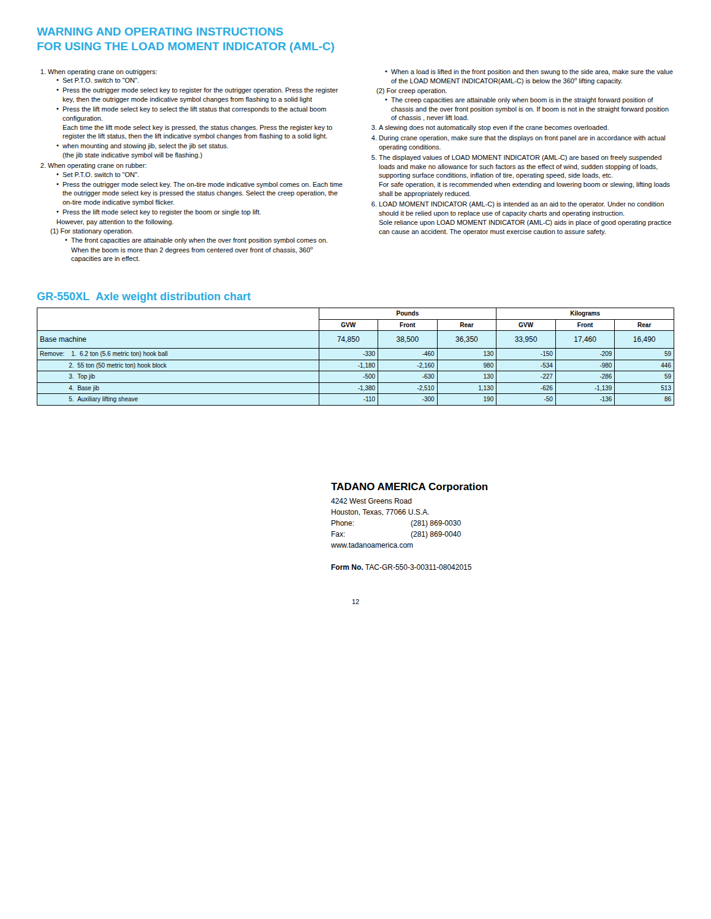WARNING AND OPERATING INSTRUCTIONS
FOR USING THE LOAD MOMENT INDICATOR (AML-C)
When operating crane on outriggers:
Set P.T.O. switch to "ON".
Press the outrigger mode select key to register for the outrigger operation. Press the register key, then the outrigger mode indicative symbol changes from flashing to a solid light
Press the lift mode select key to select the lift status that corresponds to the actual boom configuration.
Each time the lift mode select key is pressed, the status changes. Press the register key to register the lift status, then the lift indicative symbol changes from flashing to a solid light.
when mounting and stowing jib, select the jib set status.
(the jib state indicative symbol will be flashing.)
When operating crane on rubber:
Set P.T.O. switch to "ON".
Press the outrigger mode select key. The on-tire mode indicative symbol comes on. Each time the outrigger mode select key is pressed the status changes. Select the creep operation, the on-tire mode indicative symbol flicker.
Press the lift mode select key to register the boom or single top lift.
However, pay attention to the following.
(1) For stationary operation.
The front capacities are attainable only when the over front position symbol comes on. When the boom is more than 2 degrees from centered over front of chassis, 360o capacities are in effect.
When a load is lifted in the front position and then swung to the side area, make sure the value of the LOAD MOMENT INDICATOR(AML-C) is below the 360o lifting capacity.
(2) For creep operation.
The creep capacities are attainable only when boom is in the straight forward position of chassis and the over front position symbol is on. If boom is not in the straight forward position of chassis , never lift load.
A slewing does not automatically stop even if the crane becomes overloaded.
During crane operation, make sure that the displays on front panel are in accordance with actual operating conditions.
The displayed values of LOAD MOMENT INDICATOR (AML-C) are based on freely suspended loads and make no allowance for such factors as the effect of wind, sudden stopping of loads, supporting surface conditions, inflation of tire, operating speed, side loads, etc.
For safe operation, it is recommended when extending and lowering boom or slewing, lifting loads shall be appropriately reduced.
LOAD MOMENT INDICATOR (AML-C) is intended as an aid to the operator. Under no condition should it be relied upon to replace use of capacity charts and operating instruction.
Sole reliance upon LOAD MOMENT INDICATOR (AML-C) aids in place of good operating practice can cause an accident. The operator must exercise caution to assure safety.
GR-550XL Axle weight distribution chart
| | Pounds | Kilograms |
| | GVW | Front | Rear | GVW | Front | Rear |
| Base machine | 74,850 | 38,500 | 36,350 | 33,950 | 17,460 | 16,490 |
| Remove: 1. 6.2 ton (5.6 metric ton) hook ball | -330 | -460 | 130 | -150 | -209 | 59 |
| 2. 55 ton (50 metric ton) hook block | -1,180 | -2,160 | 980 | -534 | -980 | 446 |
| 3. Top jib | -500 | -630 | 130 | -227 | -286 | 59 |
| 4. Base jib | -1,380 | -2,510 | 1,130 | -626 | -1,139 | 513 |
| 5. Auxiliary lifting sheave | -110 | -300 | 190 | -50 | -136 | 86 |
TADANO AMERICA Corporation
4242 West Greens Road
Houston, Texas, 77066 U.S.A.
Phone:(281) 869-0030
Fax:(281) 869-0040
www.tadanoamerica.com
Form No. TAC-GR-550-3-00311-08042015
12